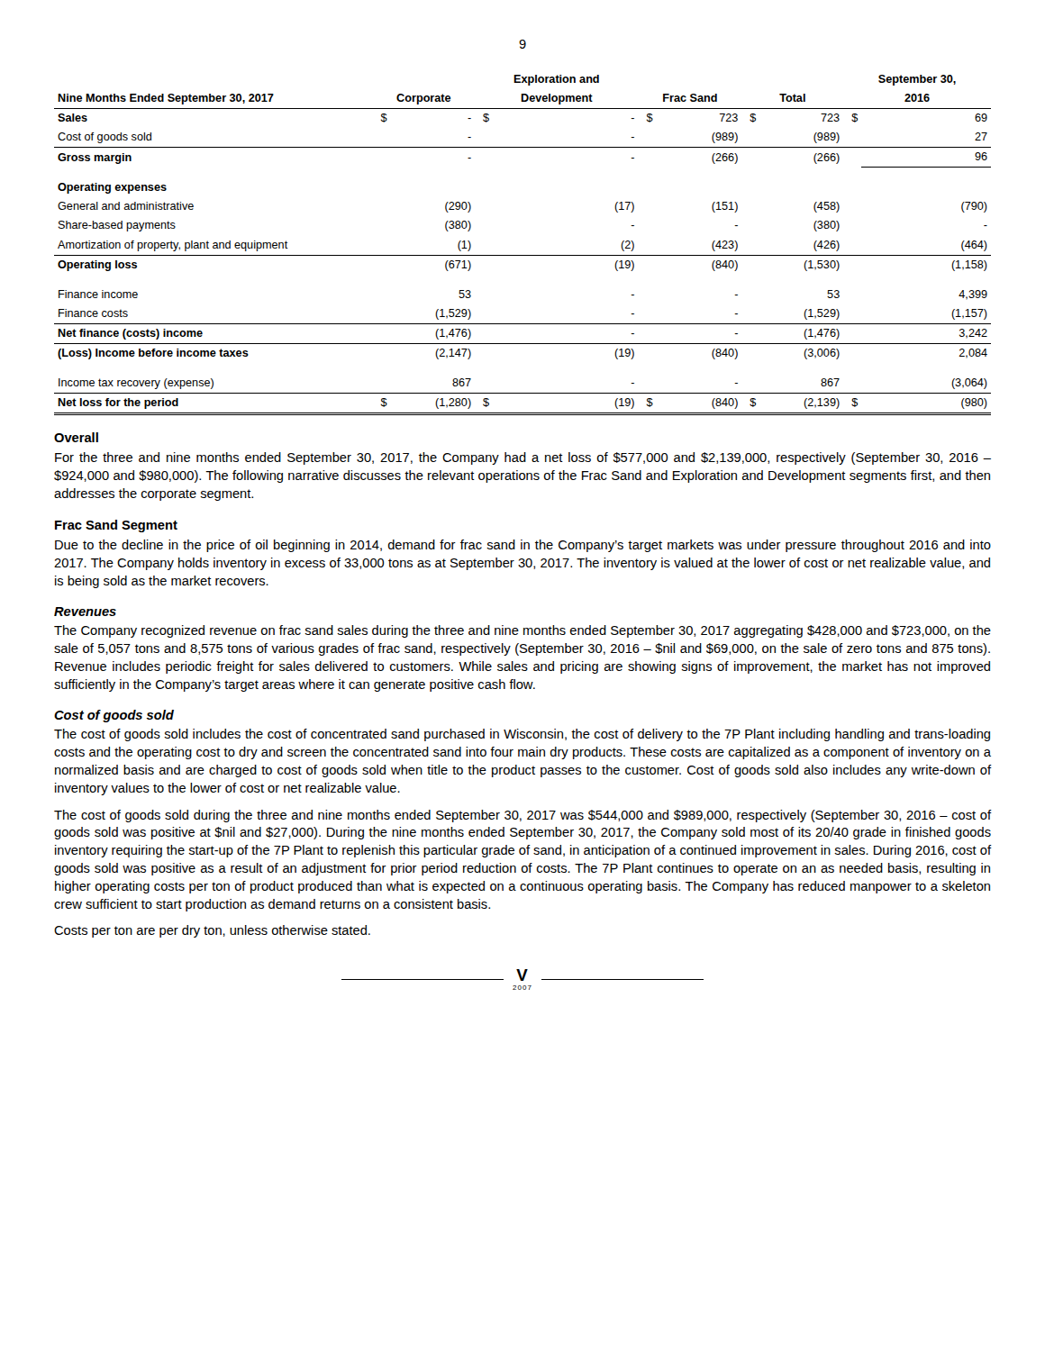9
| | | Exploration and | | | September 30, |
| --- | --- | --- | --- | --- | --- |
| Nine Months Ended September 30, 2017 | Corporate | Development | Frac Sand | Total | 2016 |
| Sales | $ | - | $ | - | $ | 723 | $ | 723 | $ | 69 |
| Cost of goods sold | | - | | - | | (989) | | (989) | | 27 |
| Gross margin | | - | | - | | (266) | | (266) | | 96 |
| Operating expenses | | | | | | | | | | |
| General and administrative | | (290) | | (17) | | (151) | | (458) | | (790) |
| Share-based payments | | (380) | | - | | - | | (380) | | - |
| Amortization of property, plant and equipment | | (1) | | (2) | | (423) | | (426) | | (464) |
| Operating loss | | (671) | | (19) | | (840) | | (1,530) | | (1,158) |
| Finance income | | 53 | | - | | - | | 53 | | 4,399 |
| Finance costs | | (1,529) | | - | | - | | (1,529) | | (1,157) |
| Net finance (costs) income | | (1,476) | | - | | - | | (1,476) | | 3,242 |
| (Loss) Income before income taxes | | (2,147) | | (19) | | (840) | | (3,006) | | 2,084 |
| Income tax recovery (expense) | | 867 | | - | | - | | 867 | | (3,064) |
| Net loss for the period | $ | (1,280) | $ | (19) | $ | (840) | $ | (2,139) | $ | (980) |
Overall
For the three and nine months ended September 30, 2017, the Company had a net loss of $577,000 and $2,139,000, respectively (September 30, 2016 – $924,000 and $980,000). The following narrative discusses the relevant operations of the Frac Sand and Exploration and Development segments first, and then addresses the corporate segment.
Frac Sand Segment
Due to the decline in the price of oil beginning in 2014, demand for frac sand in the Company’s target markets was under pressure throughout 2016 and into 2017. The Company holds inventory in excess of 33,000 tons as at September 30, 2017. The inventory is valued at the lower of cost or net realizable value, and is being sold as the market recovers.
Revenues
The Company recognized revenue on frac sand sales during the three and nine months ended September 30, 2017 aggregating $428,000 and $723,000, on the sale of 5,057 tons and 8,575 tons of various grades of frac sand, respectively (September 30, 2016 – $nil and $69,000, on the sale of zero tons and 875 tons). Revenue includes periodic freight for sales delivered to customers. While sales and pricing are showing signs of improvement, the market has not improved sufficiently in the Company’s target areas where it can generate positive cash flow.
Cost of goods sold
The cost of goods sold includes the cost of concentrated sand purchased in Wisconsin, the cost of delivery to the 7P Plant including handling and trans-loading costs and the operating cost to dry and screen the concentrated sand into four main dry products. These costs are capitalized as a component of inventory on a normalized basis and are charged to cost of goods sold when title to the product passes to the customer. Cost of goods sold also includes any write-down of inventory values to the lower of cost or net realizable value.
The cost of goods sold during the three and nine months ended September 30, 2017 was $544,000 and $989,000, respectively (September 30, 2016 – cost of goods sold was positive at $nil and $27,000). During the nine months ended September 30, 2017, the Company sold most of its 20/40 grade in finished goods inventory requiring the start-up of the 7P Plant to replenish this particular grade of sand, in anticipation of a continued improvement in sales. During 2016, cost of goods sold was positive as a result of an adjustment for prior period reduction of costs. The 7P Plant continues to operate on an as needed basis, resulting in higher operating costs per ton of product produced than what is expected on a continuous operating basis. The Company has reduced manpower to a skeleton crew sufficient to start production as demand returns on a consistent basis.
Costs per ton are per dry ton, unless otherwise stated.
V2007